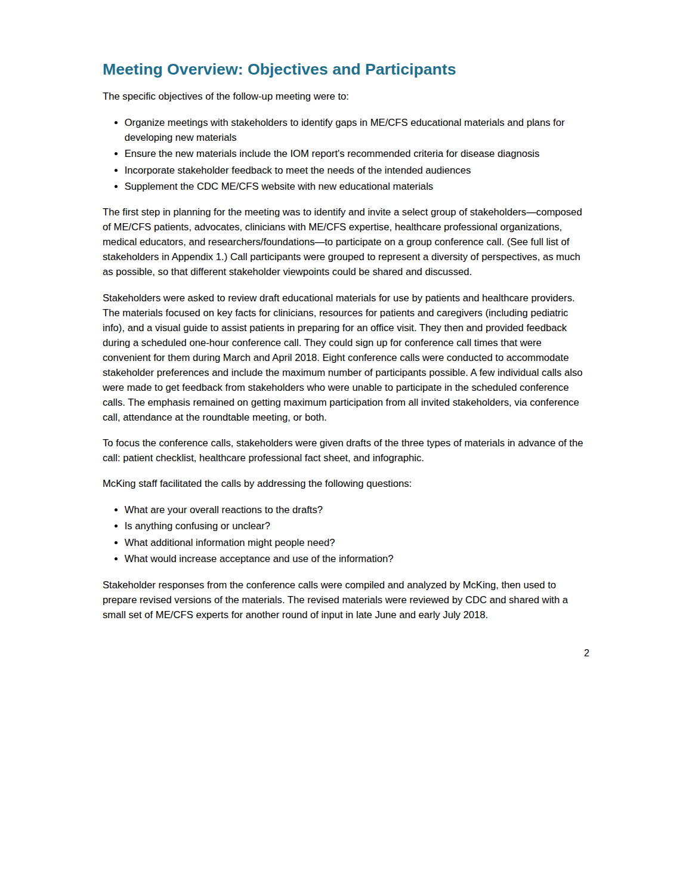Meeting Overview: Objectives and Participants
The specific objectives of the follow-up meeting were to:
Organize meetings with stakeholders to identify gaps in ME/CFS educational materials and plans for developing new materials
Ensure the new materials include the IOM report's recommended criteria for disease diagnosis
Incorporate stakeholder feedback to meet the needs of the intended audiences
Supplement the CDC ME/CFS website with new educational materials
The first step in planning for the meeting was to identify and invite a select group of stakeholders—composed of ME/CFS patients, advocates, clinicians with ME/CFS expertise, healthcare professional organizations, medical educators, and researchers/foundations—to participate on a group conference call. (See full list of stakeholders in Appendix 1.) Call participants were grouped to represent a diversity of perspectives, as much as possible, so that different stakeholder viewpoints could be shared and discussed.
Stakeholders were asked to review draft educational materials for use by patients and healthcare providers. The materials focused on key facts for clinicians, resources for patients and caregivers (including pediatric info), and a visual guide to assist patients in preparing for an office visit. They then and provided feedback during a scheduled one-hour conference call. They could sign up for conference call times that were convenient for them during March and April 2018. Eight conference calls were conducted to accommodate stakeholder preferences and include the maximum number of participants possible. A few individual calls also were made to get feedback from stakeholders who were unable to participate in the scheduled conference calls. The emphasis remained on getting maximum participation from all invited stakeholders, via conference call, attendance at the roundtable meeting, or both.
To focus the conference calls, stakeholders were given drafts of the three types of materials in advance of the call: patient checklist, healthcare professional fact sheet, and infographic.
McKing staff facilitated the calls by addressing the following questions:
What are your overall reactions to the drafts?
Is anything confusing or unclear?
What additional information might people need?
What would increase acceptance and use of the information?
Stakeholder responses from the conference calls were compiled and analyzed by McKing, then used to prepare revised versions of the materials. The revised materials were reviewed by CDC and shared with a small set of ME/CFS experts for another round of input in late June and early July 2018.
2